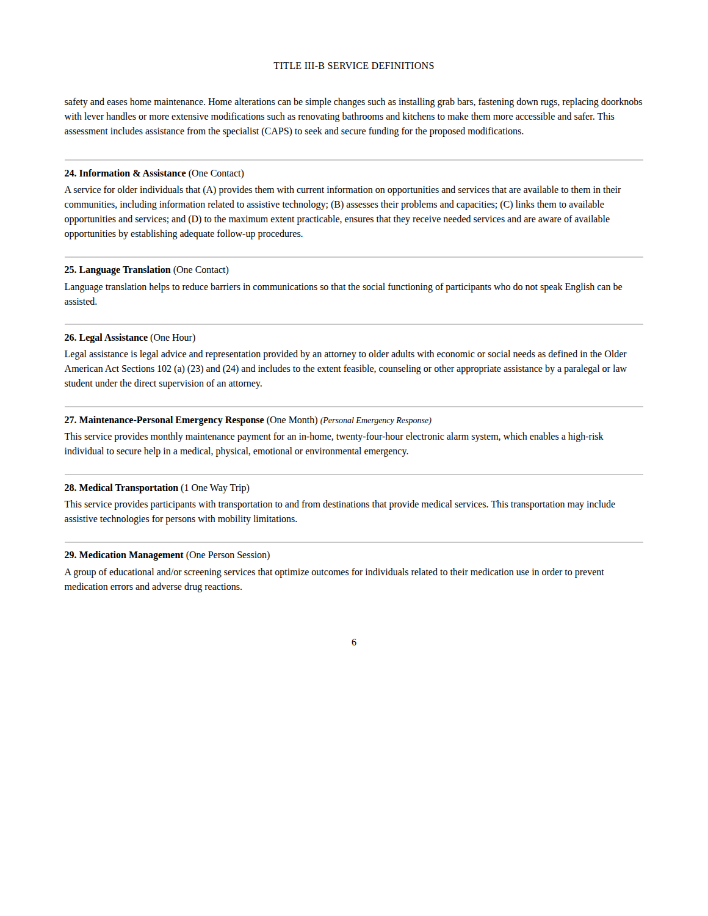TITLE III-B SERVICE DEFINITIONS
safety and eases home maintenance. Home alterations can be simple changes such as installing grab bars, fastening down rugs, replacing doorknobs with lever handles or more extensive modifications such as renovating bathrooms and kitchens to make them more accessible and safer. This assessment includes assistance from the specialist (CAPS) to seek and secure funding for the proposed modifications.
24. Information & Assistance (One Contact)
A service for older individuals that (A) provides them with current information on opportunities and services that are available to them in their communities, including information related to assistive technology; (B) assesses their problems and capacities; (C) links them to available opportunities and services; and (D) to the maximum extent practicable, ensures that they receive needed services and are aware of available opportunities by establishing adequate follow-up procedures.
25. Language Translation (One Contact)
Language translation helps to reduce barriers in communications so that the social functioning of participants who do not speak English can be assisted.
26. Legal Assistance (One Hour)
Legal assistance is legal advice and representation provided by an attorney to older adults with economic or social needs as defined in the Older American Act Sections 102 (a) (23) and (24) and includes to the extent feasible, counseling or other appropriate assistance by a paralegal or law student under the direct supervision of an attorney.
27. Maintenance-Personal Emergency Response (One Month) (Personal Emergency Response)
This service provides monthly maintenance payment for an in-home, twenty-four-hour electronic alarm system, which enables a high-risk individual to secure help in a medical, physical, emotional or environmental emergency.
28. Medical Transportation (1 One Way Trip)
This service provides participants with transportation to and from destinations that provide medical services. This transportation may include assistive technologies for persons with mobility limitations.
29. Medication Management (One Person Session)
A group of educational and/or screening services that optimize outcomes for individuals related to their medication use in order to prevent medication errors and adverse drug reactions.
6